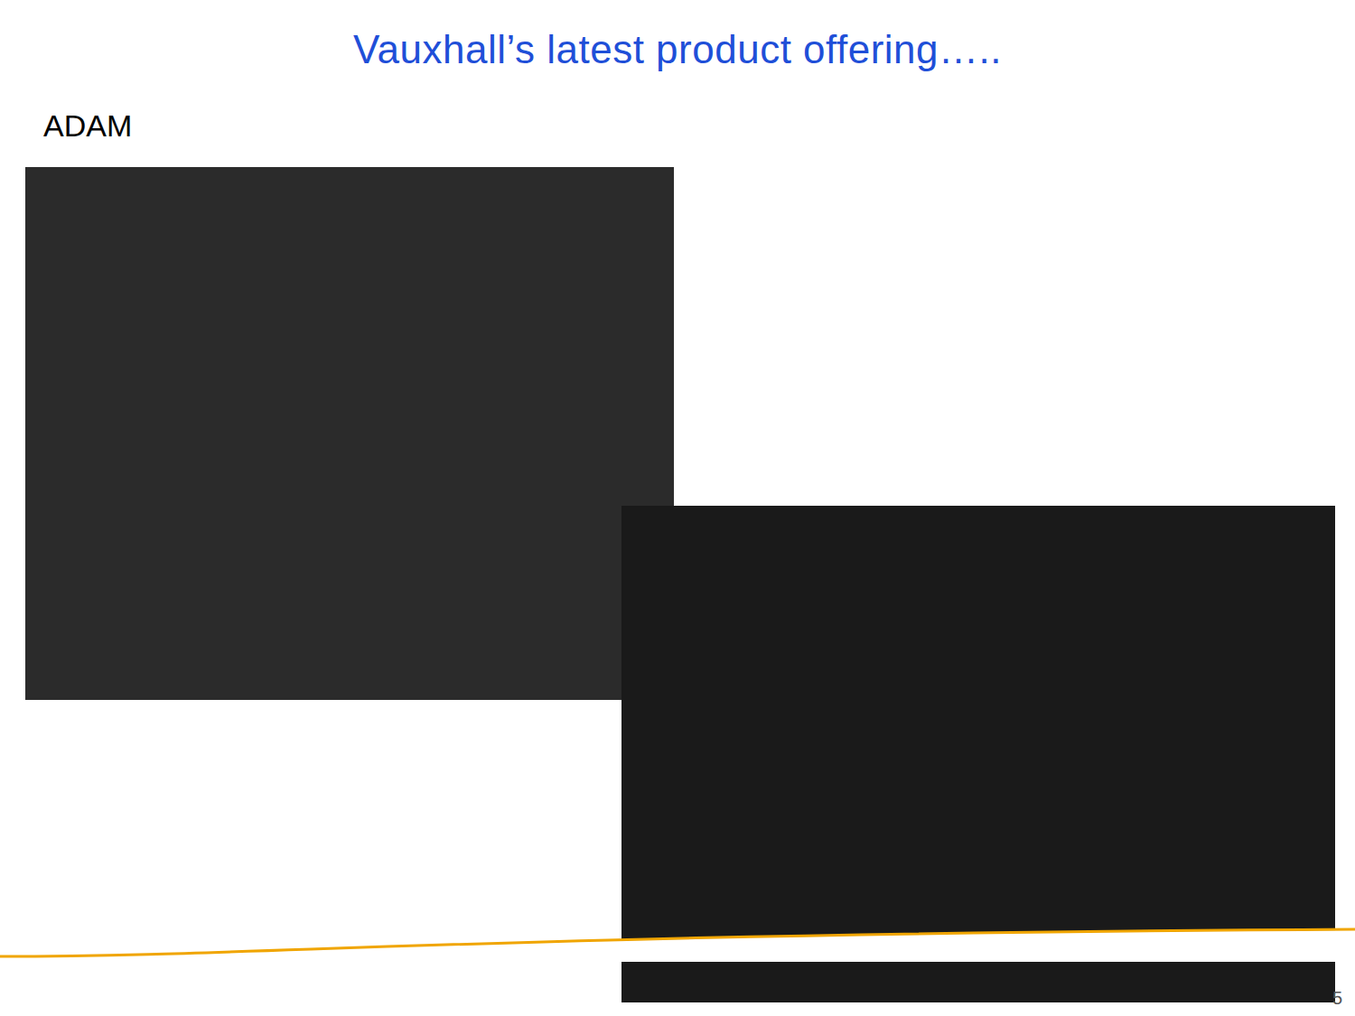Vauxhall’s latest product offering…..
ADAM
5